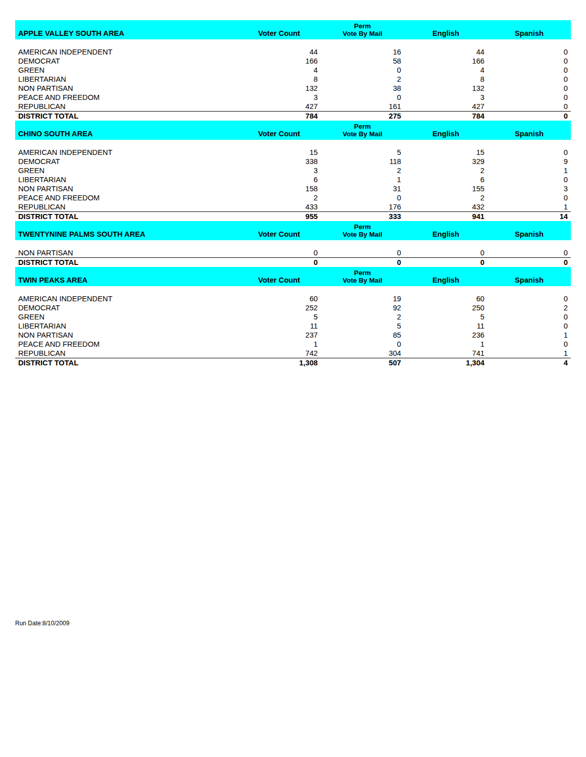| APPLE VALLEY SOUTH AREA | Voter Count | Perm Vote By Mail | English | Spanish |
| AMERICAN INDEPENDENT | 44 | 16 | 44 | 0 |
| DEMOCRAT | 166 | 58 | 166 | 0 |
| GREEN | 4 | 0 | 4 | 0 |
| LIBERTARIAN | 8 | 2 | 8 | 0 |
| NON PARTISAN | 132 | 38 | 132 | 0 |
| PEACE AND FREEDOM | 3 | 0 | 3 | 0 |
| REPUBLICAN | 427 | 161 | 427 | 0 |
| DISTRICT TOTAL | 784 | 275 | 784 | 0 |
| CHINO SOUTH AREA | Voter Count | Perm Vote By Mail | English | Spanish |
| AMERICAN INDEPENDENT | 15 | 5 | 15 | 0 |
| DEMOCRAT | 338 | 118 | 329 | 9 |
| GREEN | 3 | 2 | 2 | 1 |
| LIBERTARIAN | 6 | 1 | 6 | 0 |
| NON PARTISAN | 158 | 31 | 155 | 3 |
| PEACE AND FREEDOM | 2 | 0 | 2 | 0 |
| REPUBLICAN | 433 | 176 | 432 | 1 |
| DISTRICT TOTAL | 955 | 333 | 941 | 14 |
| TWENTYNINE PALMS SOUTH AREA | Voter Count | Perm Vote By Mail | English | Spanish |
| NON PARTISAN | 0 | 0 | 0 | 0 |
| DISTRICT TOTAL | 0 | 0 | 0 | 0 |
| TWIN PEAKS AREA | Voter Count | Perm Vote By Mail | English | Spanish |
| AMERICAN INDEPENDENT | 60 | 19 | 60 | 0 |
| DEMOCRAT | 252 | 92 | 250 | 2 |
| GREEN | 5 | 2 | 5 | 0 |
| LIBERTARIAN | 11 | 5 | 11 | 0 |
| NON PARTISAN | 237 | 85 | 236 | 1 |
| PEACE AND FREEDOM | 1 | 0 | 1 | 0 |
| REPUBLICAN | 742 | 304 | 741 | 1 |
| DISTRICT TOTAL | 1,308 | 507 | 1,304 | 4 |
Run Date:8/10/2009